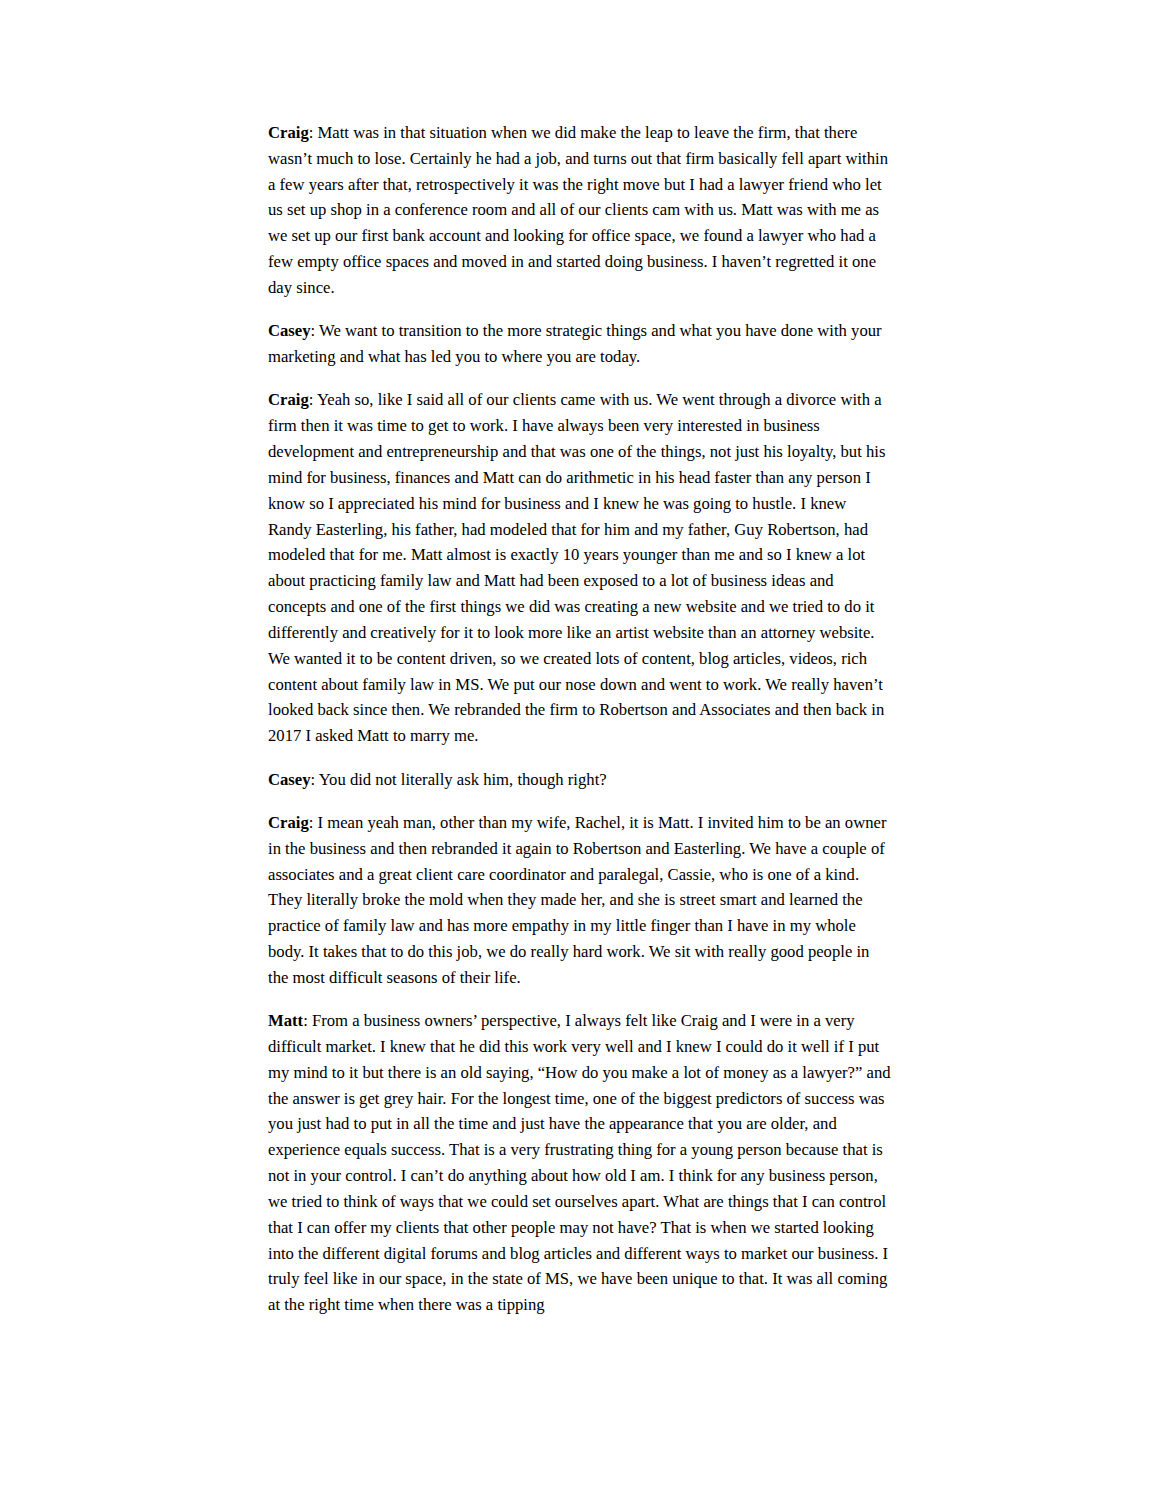Craig: Matt was in that situation when we did make the leap to leave the firm, that there wasn’t much to lose. Certainly he had a job, and turns out that firm basically fell apart within a few years after that, retrospectively it was the right move but I had a lawyer friend who let us set up shop in a conference room and all of our clients cam with us. Matt was with me as we set up our first bank account and looking for office space, we found a lawyer who had a few empty office spaces and moved in and started doing business. I haven’t regretted it one day since.
Casey: We want to transition to the more strategic things and what you have done with your marketing and what has led you to where you are today.
Craig: Yeah so, like I said all of our clients came with us. We went through a divorce with a firm then it was time to get to work. I have always been very interested in business development and entrepreneurship and that was one of the things, not just his loyalty, but his mind for business, finances and Matt can do arithmetic in his head faster than any person I know so I appreciated his mind for business and I knew he was going to hustle. I knew Randy Easterling, his father, had modeled that for him and my father, Guy Robertson, had modeled that for me. Matt almost is exactly 10 years younger than me and so I knew a lot about practicing family law and Matt had been exposed to a lot of business ideas and concepts and one of the first things we did was creating a new website and we tried to do it differently and creatively for it to look more like an artist website than an attorney website. We wanted it to be content driven, so we created lots of content, blog articles, videos, rich content about family law in MS. We put our nose down and went to work. We really haven’t looked back since then. We rebranded the firm to Robertson and Associates and then back in 2017 I asked Matt to marry me.
Casey: You did not literally ask him, though right?
Craig: I mean yeah man, other than my wife, Rachel, it is Matt. I invited him to be an owner in the business and then rebranded it again to Robertson and Easterling. We have a couple of associates and a great client care coordinator and paralegal, Cassie, who is one of a kind. They literally broke the mold when they made her, and she is street smart and learned the practice of family law and has more empathy in my little finger than I have in my whole body. It takes that to do this job, we do really hard work. We sit with really good people in the most difficult seasons of their life.
Matt: From a business owners’ perspective, I always felt like Craig and I were in a very difficult market. I knew that he did this work very well and I knew I could do it well if I put my mind to it but there is an old saying, “How do you make a lot of money as a lawyer?” and the answer is get grey hair. For the longest time, one of the biggest predictors of success was you just had to put in all the time and just have the appearance that you are older, and experience equals success. That is a very frustrating thing for a young person because that is not in your control. I can’t do anything about how old I am. I think for any business person, we tried to think of ways that we could set ourselves apart. What are things that I can control that I can offer my clients that other people may not have? That is when we started looking into the different digital forums and blog articles and different ways to market our business. I truly feel like in our space, in the state of MS, we have been unique to that. It was all coming at the right time when there was a tipping